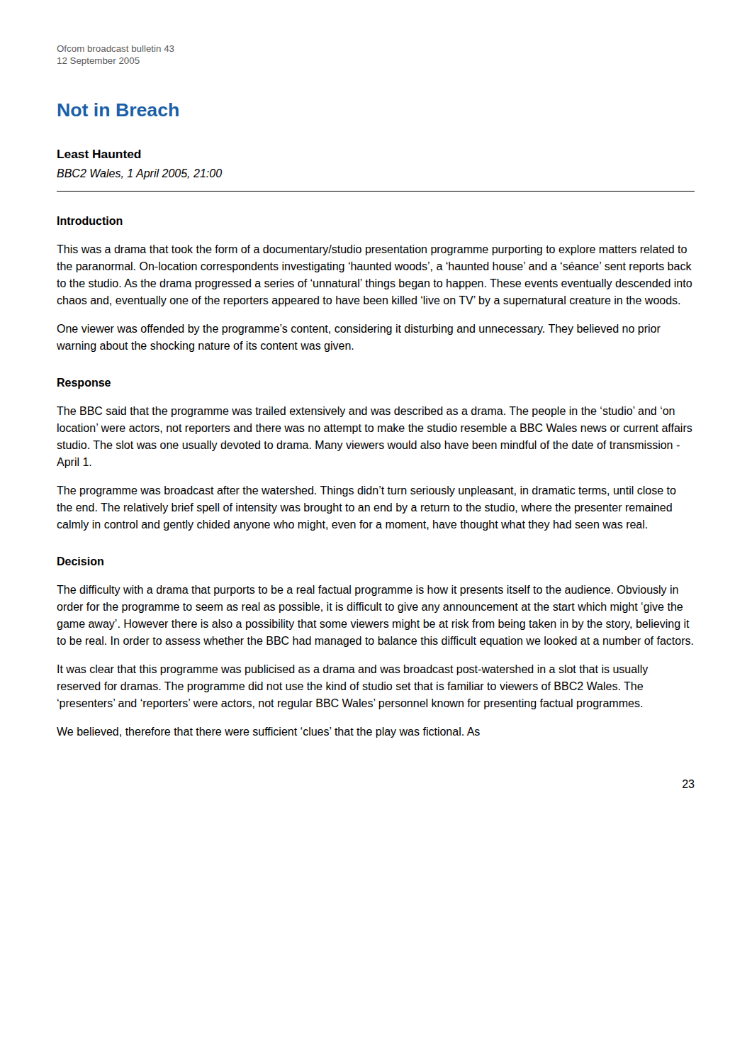Ofcom broadcast bulletin 43
12 September 2005
Not in Breach
Least Haunted
BBC2 Wales, 1 April 2005, 21:00
Introduction
This was a drama that took the form of a documentary/studio presentation programme purporting to explore matters related to the paranormal. On-location correspondents investigating ‘haunted woods’, a ‘haunted house’ and a ‘séance’ sent reports back to the studio. As the drama progressed a series of ‘unnatural’ things began to happen. These events eventually descended into chaos and, eventually one of the reporters appeared to have been killed ‘live on TV’ by a supernatural creature in the woods.
One viewer was offended by the programme’s content, considering it disturbing and unnecessary. They believed no prior warning about the shocking nature of its content was given.
Response
The BBC said that the programme was trailed extensively and was described as a drama. The people in the ‘studio’ and ‘on location’ were actors, not reporters and there was no attempt to make the studio resemble a BBC Wales news or current affairs studio. The slot was one usually devoted to drama. Many viewers would also have been mindful of the date of transmission - April 1.
The programme was broadcast after the watershed. Things didn’t turn seriously unpleasant, in dramatic terms, until close to the end. The relatively brief spell of intensity was brought to an end by a return to the studio, where the presenter remained calmly in control and gently chided anyone who might, even for a moment, have thought what they had seen was real.
Decision
The difficulty with a drama that purports to be a real factual programme is how it presents itself to the audience. Obviously in order for the programme to seem as real as possible, it is difficult to give any announcement at the start which might ‘give the game away’. However there is also a possibility that some viewers might be at risk from being taken in by the story, believing it to be real. In order to assess whether the BBC had managed to balance this difficult equation we looked at a number of factors.
It was clear that this programme was publicised as a drama and was broadcast post-watershed in a slot that is usually reserved for dramas. The programme did not use the kind of studio set that is familiar to viewers of BBC2 Wales. The ‘presenters’ and ‘reporters’ were actors, not regular BBC Wales’ personnel known for presenting factual programmes.
We believed, therefore that there were sufficient ‘clues’ that the play was fictional. As
23